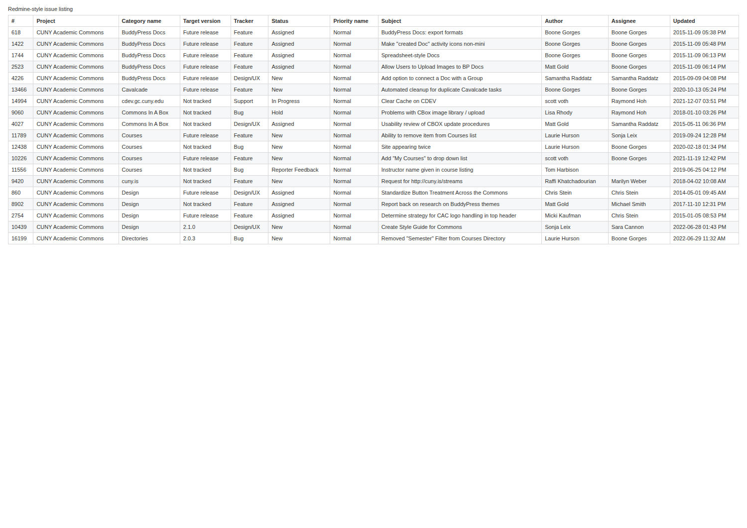Redmine-style issue listing
| # | Project | Category name | Target version | Tracker | Status | Priority name | Subject | Author | Assignee | Updated |
| --- | --- | --- | --- | --- | --- | --- | --- | --- | --- | --- |
| 618 | CUNY Academic Commons | BuddyPress Docs | Future release | Feature | Assigned | Normal | BuddyPress Docs: export formats | Boone Gorges | Boone Gorges | 2015-11-09 05:38 PM |
| 1422 | CUNY Academic Commons | BuddyPress Docs | Future release | Feature | Assigned | Normal | Make "created Doc" activity icons non-mini | Boone Gorges | Boone Gorges | 2015-11-09 05:48 PM |
| 1744 | CUNY Academic Commons | BuddyPress Docs | Future release | Feature | Assigned | Normal | Spreadsheet-style Docs | Boone Gorges | Boone Gorges | 2015-11-09 06:13 PM |
| 2523 | CUNY Academic Commons | BuddyPress Docs | Future release | Feature | Assigned | Normal | Allow Users to Upload Images to BP Docs | Matt Gold | Boone Gorges | 2015-11-09 06:14 PM |
| 4226 | CUNY Academic Commons | BuddyPress Docs | Future release | Design/UX | New | Normal | Add option to connect a Doc with a Group | Samantha Raddatz | Samantha Raddatz | 2015-09-09 04:08 PM |
| 13466 | CUNY Academic Commons | Cavalcade | Future release | Feature | New | Normal | Automated cleanup for duplicate Cavalcade tasks | Boone Gorges | Boone Gorges | 2020-10-13 05:24 PM |
| 14994 | CUNY Academic Commons | cdev.gc.cuny.edu | Not tracked | Support | In Progress | Normal | Clear Cache on CDEV | scott voth | Raymond Hoh | 2021-12-07 03:51 PM |
| 9060 | CUNY Academic Commons | Commons In A Box | Not tracked | Bug | Hold | Normal | Problems with CBox image library / upload | Lisa Rhody | Raymond Hoh | 2018-01-10 03:26 PM |
| 4027 | CUNY Academic Commons | Commons In A Box | Not tracked | Design/UX | Assigned | Normal | Usability review of CBOX update procedures | Matt Gold | Samantha Raddatz | 2015-05-11 06:36 PM |
| 11789 | CUNY Academic Commons | Courses | Future release | Feature | New | Normal | Ability to remove item from Courses list | Laurie Hurson | Sonja Leix | 2019-09-24 12:28 PM |
| 12438 | CUNY Academic Commons | Courses | Not tracked | Bug | New | Normal | Site appearing twice | Laurie Hurson | Boone Gorges | 2020-02-18 01:34 PM |
| 10226 | CUNY Academic Commons | Courses | Future release | Feature | New | Normal | Add "My Courses" to drop down list | scott voth | Boone Gorges | 2021-11-19 12:42 PM |
| 11556 | CUNY Academic Commons | Courses | Not tracked | Bug | Reporter Feedback | Normal | Instructor name given in course listing | Tom Harbison | | 2019-06-25 04:12 PM |
| 9420 | CUNY Academic Commons | cuny.is | Not tracked | Feature | New | Normal | Request for http://cuny.is/streams | Raffi Khatchadourian | Marilyn Weber | 2018-04-02 10:08 AM |
| 860 | CUNY Academic Commons | Design | Future release | Design/UX | Assigned | Normal | Standardize Button Treatment Across the Commons | Chris Stein | Chris Stein | 2014-05-01 09:45 AM |
| 8902 | CUNY Academic Commons | Design | Not tracked | Feature | Assigned | Normal | Report back on research on BuddyPress themes | Matt Gold | Michael Smith | 2017-11-10 12:31 PM |
| 2754 | CUNY Academic Commons | Design | Future release | Feature | Assigned | Normal | Determine strategy for CAC logo handling in top header | Micki Kaufman | Chris Stein | 2015-01-05 08:53 PM |
| 10439 | CUNY Academic Commons | Design | 2.1.0 | Design/UX | New | Normal | Create Style Guide for Commons | Sonja Leix | Sara Cannon | 2022-06-28 01:43 PM |
| 16199 | CUNY Academic Commons | Directories | 2.0.3 | Bug | New | Normal | Removed "Semester" Filter from Courses Directory | Laurie Hurson | Boone Gorges | 2022-06-29 11:32 AM |